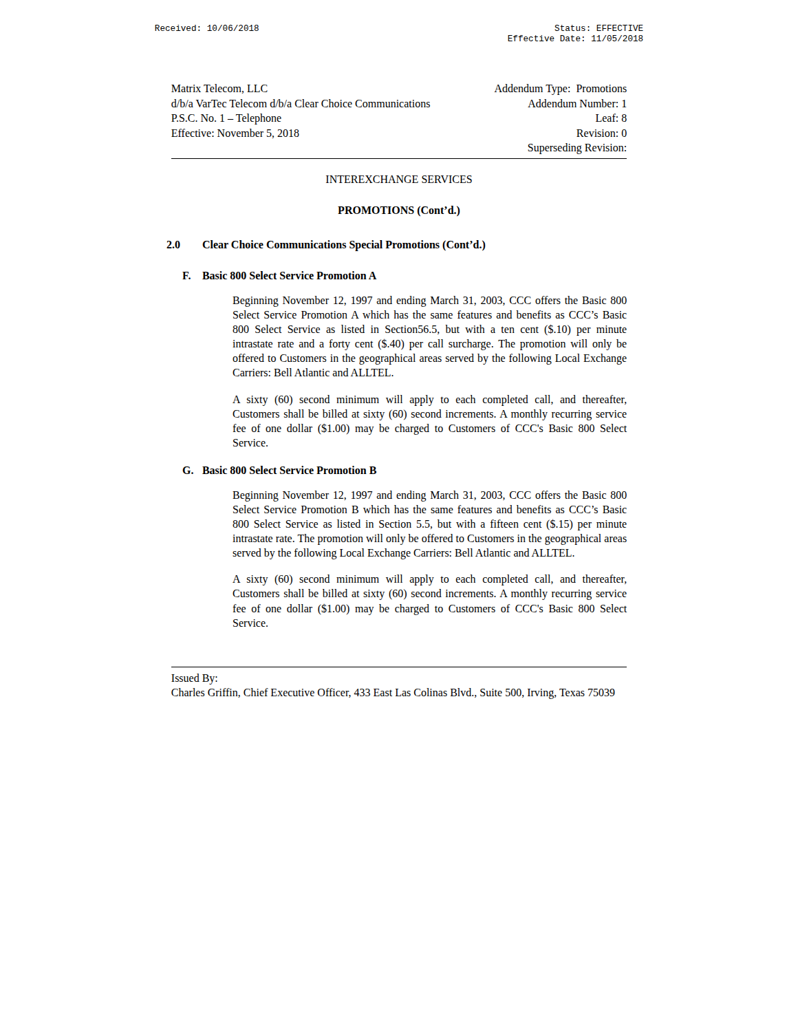Received: 10/06/2018
Status: EFFECTIVE
Effective Date: 11/05/2018
Matrix Telecom, LLC
Addendum Type: Promotions
d/b/a VarTec Telecom d/b/a Clear Choice Communications
Addendum Number: 1
P.S.C. No. 1 – Telephone
Leaf: 8
Effective: November 5, 2018
Revision: 0
Superseding Revision:
INTEREXCHANGE SERVICES
PROMOTIONS (Cont’d.)
2.0
Clear Choice Communications Special Promotions (Cont’d.)
F.
Basic 800 Select Service Promotion A
Beginning November 12, 1997 and ending March 31, 2003, CCC offers the Basic 800 Select Service Promotion A which has the same features and benefits as CCC’s Basic 800 Select Service as listed in Section56.5, but with a ten cent ($.10) per minute intrastate rate and a forty cent ($.40) per call surcharge. The promotion will only be offered to Customers in the geographical areas served by the following Local Exchange Carriers: Bell Atlantic and ALLTEL.
A sixty (60) second minimum will apply to each completed call, and thereafter, Customers shall be billed at sixty (60) second increments. A monthly recurring service fee of one dollar ($1.00) may be charged to Customers of CCC's Basic 800 Select Service.
G.
Basic 800 Select Service Promotion B
Beginning November 12, 1997 and ending March 31, 2003, CCC offers the Basic 800 Select Service Promotion B which has the same features and benefits as CCC’s Basic 800 Select Service as listed in Section 5.5, but with a fifteen cent ($.15) per minute intrastate rate. The promotion will only be offered to Customers in the geographical areas served by the following Local Exchange Carriers: Bell Atlantic and ALLTEL.
A sixty (60) second minimum will apply to each completed call, and thereafter, Customers shall be billed at sixty (60) second increments. A monthly recurring service fee of one dollar ($1.00) may be charged to Customers of CCC's Basic 800 Select Service.
Issued By:
Charles Griffin, Chief Executive Officer, 433 East Las Colinas Blvd., Suite 500, Irving, Texas 75039